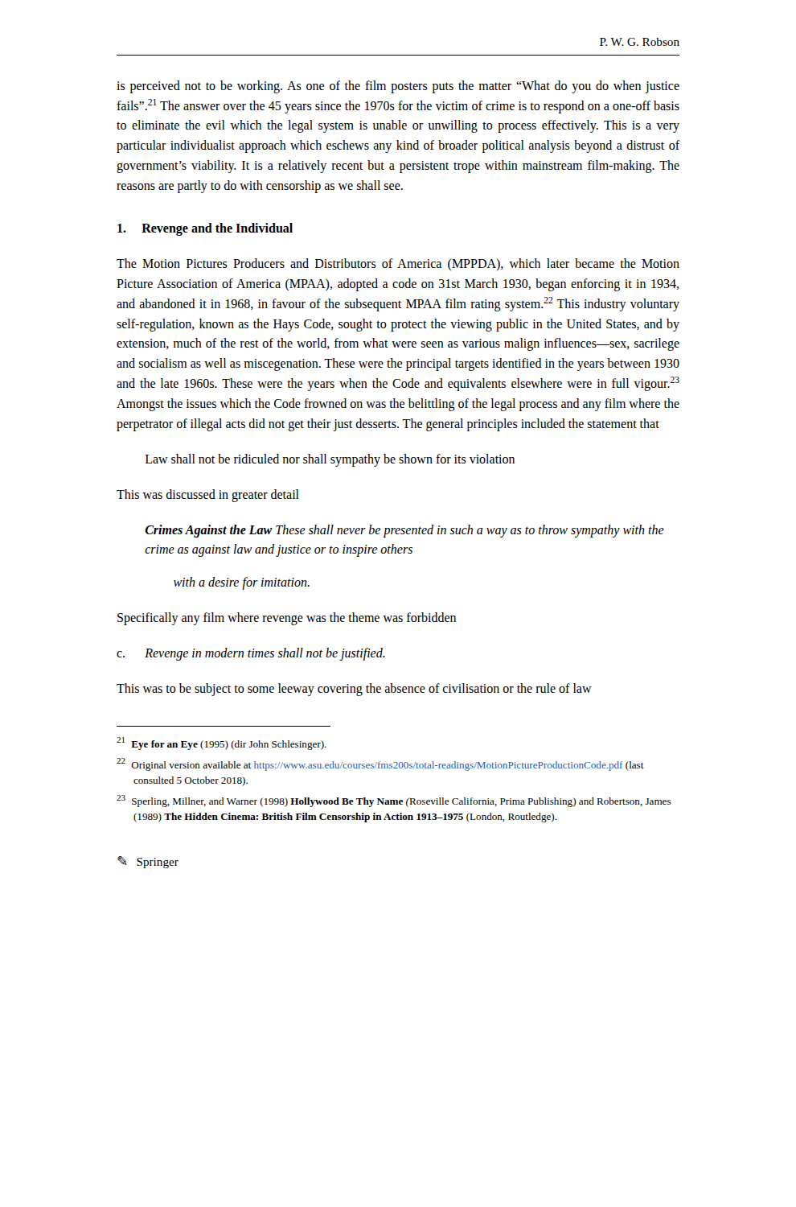P. W. G. Robson
is perceived not to be working. As one of the film posters puts the matter “What do you do when justice fails”.21 The answer over the 45 years since the 1970s for the victim of crime is to respond on a one-off basis to eliminate the evil which the legal system is unable or unwilling to process effectively. This is a very particular individualist approach which eschews any kind of broader political analysis beyond a distrust of government’s viability. It is a relatively recent but a persistent trope within mainstream film-making. The reasons are partly to do with censorship as we shall see.
1. Revenge and the Individual
The Motion Pictures Producers and Distributors of America (MPPDA), which later became the Motion Picture Association of America (MPAA), adopted a code on 31st March 1930, began enforcing it in 1934, and abandoned it in 1968, in favour of the subsequent MPAA film rating system.22 This industry voluntary self-regulation, known as the Hays Code, sought to protect the viewing public in the United States, and by extension, much of the rest of the world, from what were seen as various malign influences—sex, sacrilege and socialism as well as miscegenation. These were the principal targets identified in the years between 1930 and the late 1960s. These were the years when the Code and equivalents elsewhere were in full vigour.23 Amongst the issues which the Code frowned on was the belittling of the legal process and any film where the perpetrator of illegal acts did not get their just desserts. The general principles included the statement that
Law shall not be ridiculed nor shall sympathy be shown for its violation
This was discussed in greater detail
Crimes Against the Law These shall never be presented in such a way as to throw sympathy with the crime as against law and justice or to inspire others
with a desire for imitation.
Specifically any film where revenge was the theme was forbidden
c. Revenge in modern times shall not be justified.
This was to be subject to some leeway covering the absence of civilisation or the rule of law
21 Eye for an Eye (1995) (dir John Schlesinger).
22 Original version available at https://www.asu.edu/courses/fms200s/total-readings/MotionPictureProductionCode.pdf (last consulted 5 October 2018).
23 Sperling, Millner, and Warner (1998) Hollywood Be Thy Name (Roseville California, Prima Publishing) and Robertson, James (1989) The Hidden Cinema: British Film Censorship in Action 1913–1975 (London, Routledge).
✎ Springer